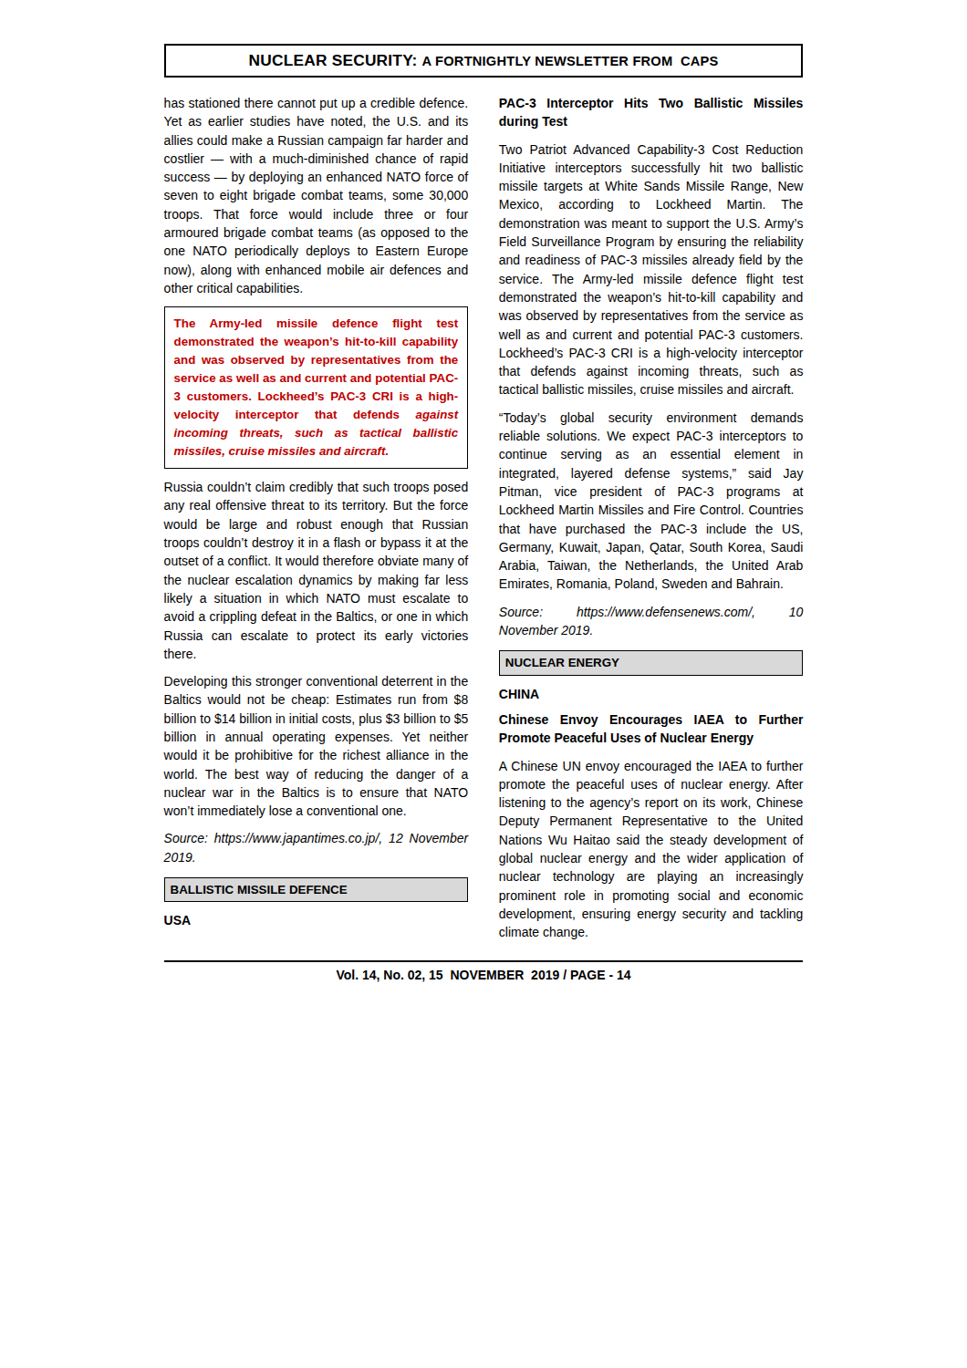NUCLEAR SECURITY: A FORTNIGHTLY NEWSLETTER FROM CAPS
has stationed there cannot put up a credible defence. Yet as earlier studies have noted, the U.S. and its allies could make a Russian campaign far harder and costlier — with a much-diminished chance of rapid success — by deploying an enhanced NATO force of seven to eight brigade combat teams, some 30,000 troops. That force would include three or four armoured brigade combat teams (as opposed to the one NATO periodically deploys to Eastern Europe now), along with enhanced mobile air defences and other critical capabilities.
The Army-led missile defence flight test demonstrated the weapon’s hit-to-kill capability and was observed by representatives from the service as well as and current and potential PAC-3 customers. Lockheed’s PAC-3 CRI is a high-velocity interceptor that defends against incoming threats, such as tactical ballistic missiles, cruise missiles and aircraft.
Russia couldn’t claim credibly that such troops posed any real offensive threat to its territory. But the force would be large and robust enough that Russian troops couldn’t destroy it in a flash or bypass it at the outset of a conflict. It would therefore obviate many of the nuclear escalation dynamics by making far less likely a situation in which NATO must escalate to avoid a crippling defeat in the Baltics, or one in which Russia can escalate to protect its early victories there.
Developing this stronger conventional deterrent in the Baltics would not be cheap: Estimates run from $8 billion to $14 billion in initial costs, plus $3 billion to $5 billion in annual operating expenses. Yet neither would it be prohibitive for the richest alliance in the world. The best way of reducing the danger of a nuclear war in the Baltics is to ensure that NATO won’t immediately lose a conventional one.
Source: https://www.japantimes.co.jp/, 12 November 2019.
BALLISTIC MISSILE DEFENCE
USA
PAC-3 Interceptor Hits Two Ballistic Missiles during Test
Two Patriot Advanced Capability-3 Cost Reduction Initiative interceptors successfully hit two ballistic missile targets at White Sands Missile Range, New Mexico, according to Lockheed Martin. The demonstration was meant to support the U.S. Army’s Field Surveillance Program by ensuring the reliability and readiness of PAC-3 missiles already field by the service. The Army-led missile defence flight test demonstrated the weapon’s hit-to-kill capability and was observed by representatives from the service as well as and current and potential PAC-3 customers. Lockheed’s PAC-3 CRI is a high-velocity interceptor that defends against incoming threats, such as tactical ballistic missiles, cruise missiles and aircraft.
“Today’s global security environment demands reliable solutions. We expect PAC-3 interceptors to continue serving as an essential element in integrated, layered defense systems,” said Jay Pitman, vice president of PAC-3 programs at Lockheed Martin Missiles and Fire Control. Countries that have purchased the PAC-3 include the US, Germany, Kuwait, Japan, Qatar, South Korea, Saudi Arabia, Taiwan, the Netherlands, the United Arab Emirates, Romania, Poland, Sweden and Bahrain.
Source: https://www.defensenews.com/, 10 November 2019.
NUCLEAR ENERGY
CHINA
Chinese Envoy Encourages IAEA to Further Promote Peaceful Uses of Nuclear Energy
A Chinese UN envoy encouraged the IAEA to further promote the peaceful uses of nuclear energy. After listening to the agency’s report on its work, Chinese Deputy Permanent Representative to the United Nations Wu Haitao said the steady development of global nuclear energy and the wider application of nuclear technology are playing an increasingly prominent role in promoting social and economic development, ensuring energy security and tackling climate change.
Vol. 14, No. 02, 15 NOVEMBER 2019 / PAGE - 14